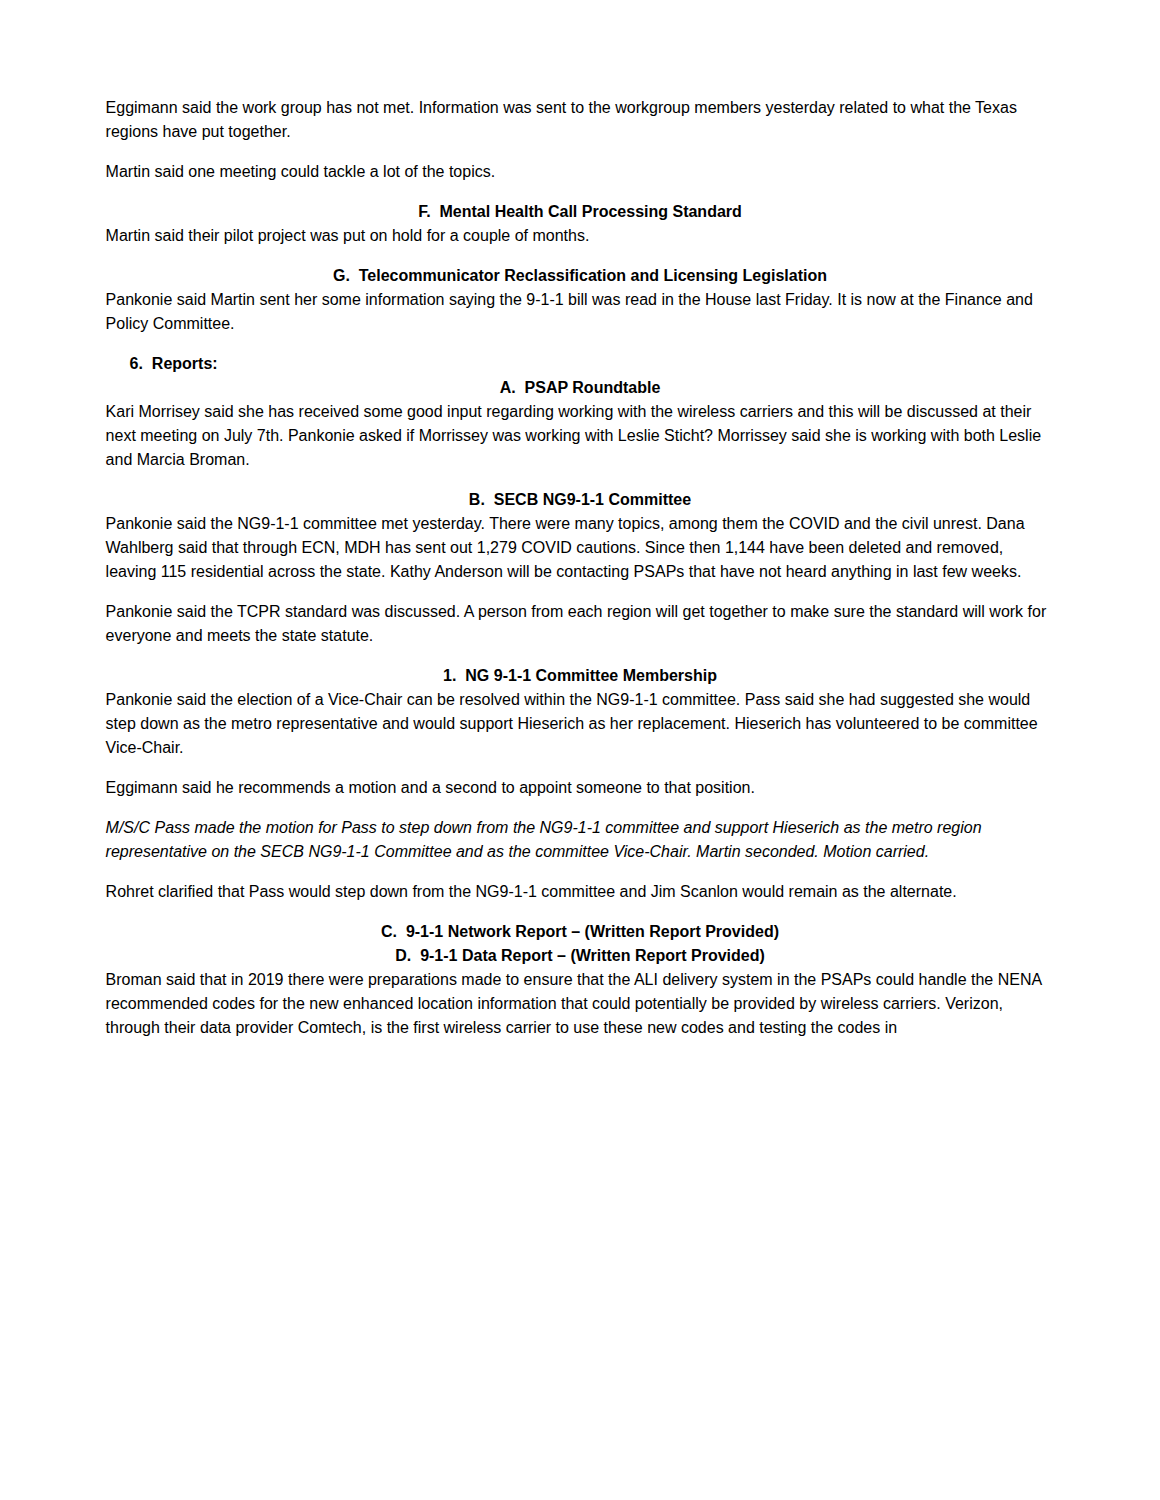Eggimann said the work group has not met. Information was sent to the workgroup members yesterday related to what the Texas regions have put together.
Martin said one meeting could tackle a lot of the topics.
F. Mental Health Call Processing Standard
Martin said their pilot project was put on hold for a couple of months.
G. Telecommunicator Reclassification and Licensing Legislation
Pankonie said Martin sent her some information saying the 9-1-1 bill was read in the House last Friday. It is now at the Finance and Policy Committee.
6. Reports:
A. PSAP Roundtable
Kari Morrisey said she has received some good input regarding working with the wireless carriers and this will be discussed at their next meeting on July 7th. Pankonie asked if Morrissey was working with Leslie Sticht? Morrissey said she is working with both Leslie and Marcia Broman.
B. SECB NG9-1-1 Committee
Pankonie said the NG9-1-1 committee met yesterday. There were many topics, among them the COVID and the civil unrest. Dana Wahlberg said that through ECN, MDH has sent out 1,279 COVID cautions. Since then 1,144 have been deleted and removed, leaving 115 residential across the state. Kathy Anderson will be contacting PSAPs that have not heard anything in last few weeks.
Pankonie said the TCPR standard was discussed. A person from each region will get together to make sure the standard will work for everyone and meets the state statute.
1. NG 9-1-1 Committee Membership
Pankonie said the election of a Vice-Chair can be resolved within the NG9-1-1 committee. Pass said she had suggested she would step down as the metro representative and would support Hieserich as her replacement. Hieserich has volunteered to be committee Vice-Chair.
Eggimann said he recommends a motion and a second to appoint someone to that position.
M/S/C Pass made the motion for Pass to step down from the NG9-1-1 committee and support Hieserich as the metro region representative on the SECB NG9-1-1 Committee and as the committee Vice-Chair. Martin seconded. Motion carried.
Rohret clarified that Pass would step down from the NG9-1-1 committee and Jim Scanlon would remain as the alternate.
C. 9-1-1 Network Report – (Written Report Provided)
D. 9-1-1 Data Report – (Written Report Provided)
Broman said that in 2019 there were preparations made to ensure that the ALI delivery system in the PSAPs could handle the NENA recommended codes for the new enhanced location information that could potentially be provided by wireless carriers. Verizon, through their data provider Comtech, is the first wireless carrier to use these new codes and testing the codes in